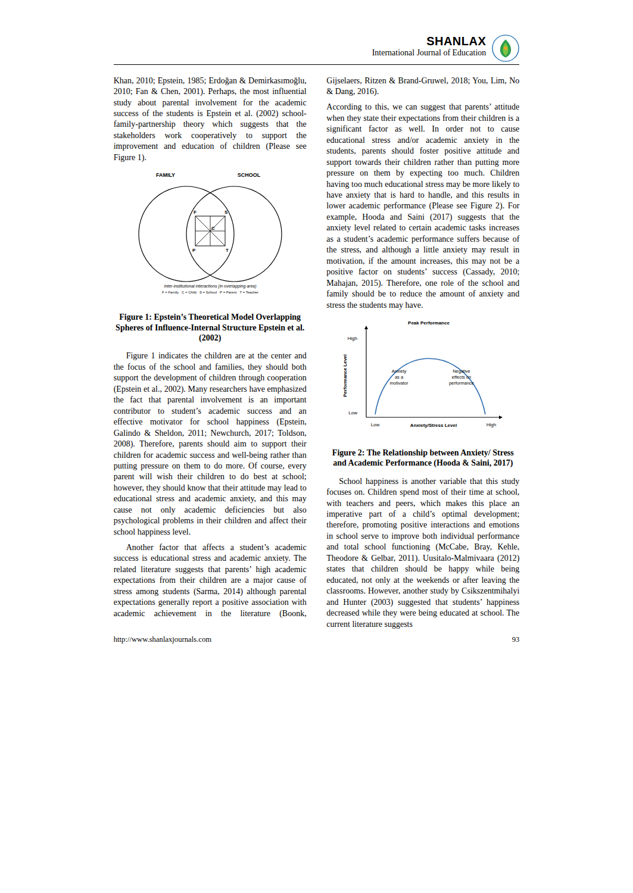SHANLAX
International Journal of Education
Khan, 2010; Epstein, 1985; Erdoğan & Demirkasımoğlu, 2010; Fan & Chen, 2001). Perhaps, the most influential study about parental involvement for the academic success of the students is Epstein et al. (2002) school-family-partnership theory which suggests that the stakeholders work cooperatively to support the improvement and education of children (Please see Figure 1).
FAMILY SCHOOL F S C P T Inter-institutional interactions (in overlapping area) F = Family C = Child S = School P = Parent T = Teacher
Figure 1: Epstein’s Theoretical Model Overlapping Spheres of Influence-Internal Structure Epstein et al. (2002)
Figure 1 indicates the children are at the center and the focus of the school and families, they should both support the development of children through cooperation (Epstein et al., 2002). Many researchers have emphasized the fact that parental involvement is an important contributor to student’s academic success and an effective motivator for school happiness (Epstein, Galindo & Sheldon, 2011; Newchurch, 2017; Toldson, 2008). Therefore, parents should aim to support their children for academic success and well-being rather than putting pressure on them to do more. Of course, every parent will wish their children to do best at school; however, they should know that their attitude may lead to educational stress and academic anxiety, and this may cause not only academic deficiencies but also psychological problems in their children and affect their school happiness level.
Another factor that affects a student’s academic success is educational stress and academic anxiety. The related literature suggests that parents’ high academic expectations from their children are a major cause of stress among students (Sarma, 2014) although parental expectations generally report a positive association with academic achievement in the literature (Boonk, Gijselaers, Ritzen & Brand-Gruwel, 2018; You, Lim, No & Dang, 2016).
According to this, we can suggest that parents’ attitude when they state their expectations from their children is a significant factor as well. In order not to cause educational stress and/or academic anxiety in the students, parents should foster positive attitude and support towards their children rather than putting more pressure on them by expecting too much. Children having too much educational stress may be more likely to have anxiety that is hard to handle, and this results in lower academic performance (Please see Figure 2). For example, Hooda and Saini (2017) suggests that the anxiety level related to certain academic tasks increases as a student’s academic performance suffers because of the stress, and although a little anxiety may result in motivation, if the amount increases, this may not be a positive factor on students’ success (Cassady, 2010; Mahajan, 2015). Therefore, one role of the school and family should be to reduce the amount of anxiety and stress the students may have.
Peak Performance High Low Low High Anxiety/Stress Level Performance Level Anxiety as a motivator Negative effects on performance
Figure 2: The Relationship between Anxiety/ Stress and Academic Performance (Hooda & Saini, 2017)
School happiness is another variable that this study focuses on. Children spend most of their time at school, with teachers and peers, which makes this place an imperative part of a child’s optimal development; therefore, promoting positive interactions and emotions in school serve to improve both individual performance and total school functioning (McCabe, Bray, Kehle, Theodore & Gelbar, 2011). Uusitalo-Malmivaara (2012) states that children should be happy while being educated, not only at the weekends or after leaving the classrooms. However, another study by Csikszentmihalyi and Hunter (2003) suggested that students’ happiness decreased while they were being educated at school. The current literature suggests
http://www.shanlaxjournals.com 93